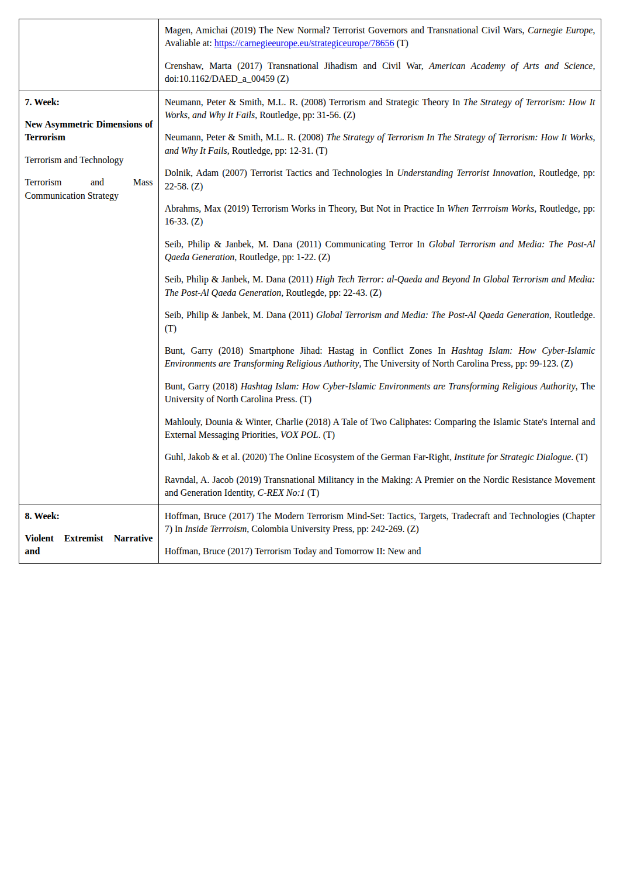| | Magen, Amichai (2019) The New Normal? Terrorist Governors and Transnational Civil Wars, Carnegie Europe , Avaliable at: https://carnegieeurope.eu/strategiceurope/78656 (T) Crenshaw, Marta (2017) Transnational Jihadism and Civil War, American Academy of Arts and Science , doi:10.1162/DAED_a_00459 (Z) |
| 7. Week: New Asymmetric Dimensions of Terrorism Terrorism and Technology Terrorism and Mass Communication Strategy | Neumann, Peter & Smith, M.L. R. (2008) Terrorism and Strategic Theory In The Strategy of Terrorism: How It Works, and Why It Fails , Routledge, pp: 31-56. (Z) Neumann, Peter & Smith, M.L. R. (2008) The Strategy of Terrorism In The Strategy of Terrorism: How It Works, and Why It Fails , Routledge, pp: 12-31. (T) Dolnik, Adam (2007) Terrorist Tactics and Technologies In Understanding Terrorist Innovation , Routledge, pp: 22-58. (Z) Abrahms, Max (2019) Terrorism Works in Theory, But Not in Practice In When Terrroism Works , Routledge, pp: 16-33. (Z) Seib, Philip & Janbek, M. Dana (2011) Communicating Terror In Global Terrorism and Media: The Post-Al Qaeda Generation , Routledge, pp: 1-22. (Z) Seib, Philip & Janbek, M. Dana (2011) High Tech Terror: al-Qaeda and Beyond In Global Terrorism and Media: The Post-Al Qaeda Generation , Routlegde, pp: 22-43. (Z) Seib, Philip & Janbek, M. Dana (2011) Global Terrorism and Media: The Post-Al Qaeda Generation , Routledge. (T) Bunt, Garry (2018) Smartphone Jihad: Hastag in Conflict Zones In Hashtag Islam: How Cyber-Islamic Environments are Transforming Religious Authority , The University of North Carolina Press, pp: 99-123. (Z) Bunt, Garry (2018) Hashtag Islam: How Cyber-Islamic Environments are Transforming Religious Authority , The University of North Carolina Press. (T) Mahlouly, Dounia & Winter, Charlie (2018) A Tale of Two Caliphates: Comparing the Islamic State's Internal and External Messaging Priorities, VOX POL . (T) Guhl, Jakob & et al. (2020) The Online Ecosystem of the German Far-Right, Institute for Strategic Dialogue . (T) Ravndal, A. Jacob (2019) Transnational Militancy in the Making: A Premier on the Nordic Resistance Movement and Generation Identity, C-REX No:1 (T) |
| 8. Week: Violent Extremist Narrative and | Hoffman, Bruce (2017) The Modern Terrorism Mind-Set: Tactics, Targets, Tradecraft and Technologies (Chapter 7) In Inside Terrroism , Colombia University Press, pp: 242-269. (Z) Hoffman, Bruce (2017) Terrorism Today and Tomorrow II: New and |